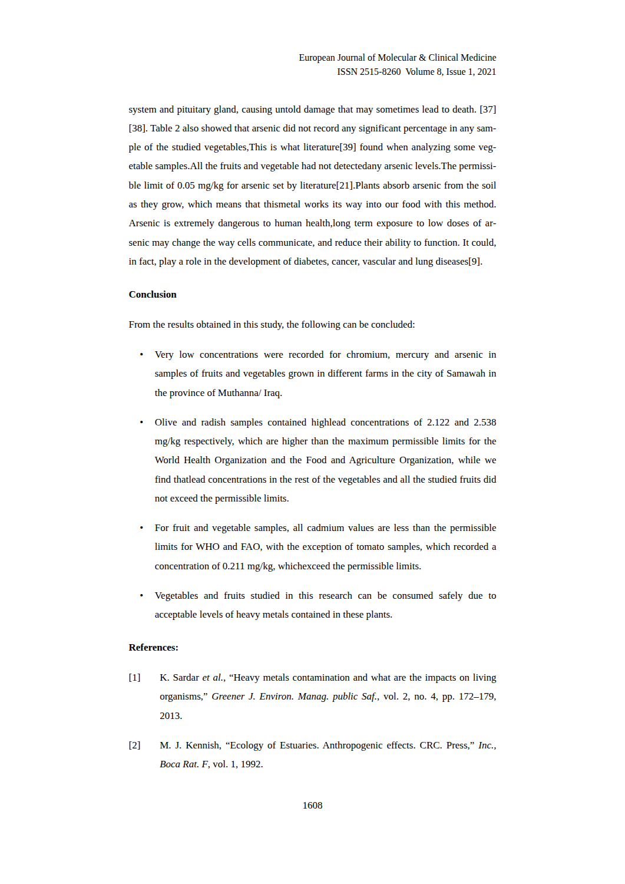European Journal of Molecular & Clinical Medicine
ISSN 2515-8260 Volume 8, Issue 1, 2021
system and pituitary gland, causing untold damage that may sometimes lead to death. [37][38]. Table 2 also showed that arsenic did not record any significant percentage in any sample of the studied vegetables,This is what literature[39] found when analyzing some vegetable samples.All the fruits and vegetable had not detectedany arsenic levels.The permissible limit of 0.05 mg/kg for arsenic set by literature[21].Plants absorb arsenic from the soil as they grow, which means that thismetal works its way into our food with this method. Arsenic is extremely dangerous to human health,long term exposure to low doses of arsenic may change the way cells communicate, and reduce their ability to function. It could, in fact, play a role in the development of diabetes, cancer, vascular and lung diseases[9].
Conclusion
From the results obtained in this study, the following can be concluded:
Very low concentrations were recorded for chromium, mercury and arsenic in samples of fruits and vegetables grown in different farms in the city of Samawah in the province of Muthanna/ Iraq.
Olive and radish samples contained highlead concentrations of 2.122 and 2.538 mg/kg respectively, which are higher than the maximum permissible limits for the World Health Organization and the Food and Agriculture Organization, while we find thatlead concentrations in the rest of the vegetables and all the studied fruits did not exceed the permissible limits.
For fruit and vegetable samples, all cadmium values are less than the permissible limits for WHO and FAO, with the exception of tomato samples, which recorded a concentration of 0.211 mg/kg, whichexceed the permissible limits.
Vegetables and fruits studied in this research can be consumed safely due to acceptable levels of heavy metals contained in these plants.
References:
[1] K. Sardar et al., “Heavy metals contamination and what are the impacts on living organisms,” Greener J. Environ. Manag. public Saf., vol. 2, no. 4, pp. 172–179, 2013.
[2] M. J. Kennish, “Ecology of Estuaries. Anthropogenic effects. CRC. Press,” Inc., Boca Rat. F, vol. 1, 1992.
1608